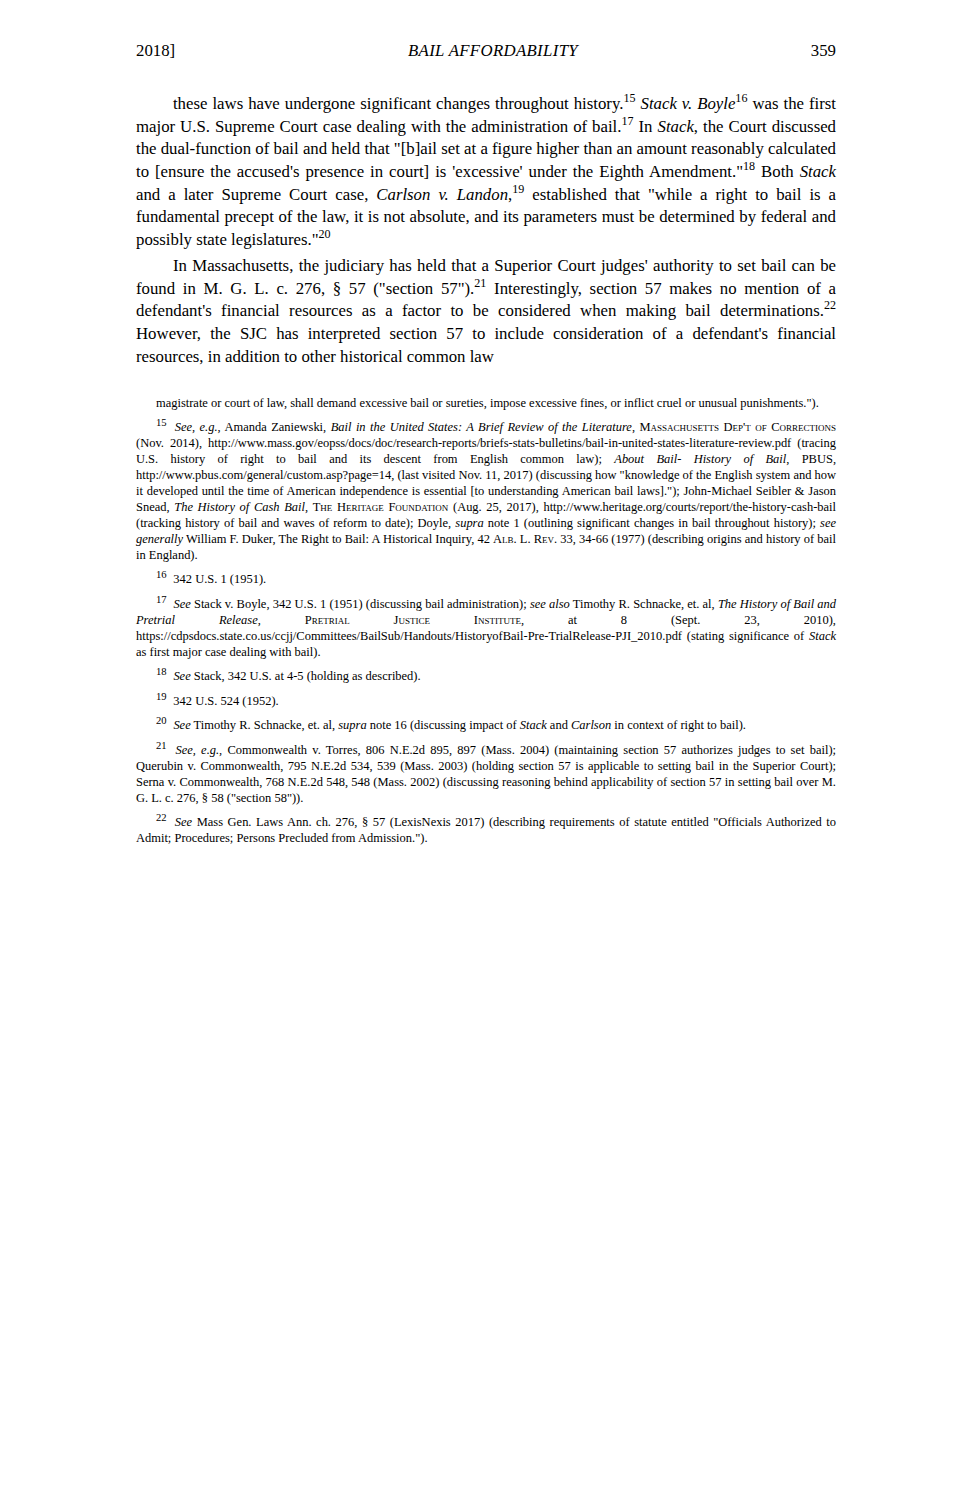2018] BAIL AFFORDABILITY 359
these laws have undergone significant changes throughout history.15 Stack v. Boyle16 was the first major U.S. Supreme Court case dealing with the administration of bail.17 In Stack, the Court discussed the dual-function of bail and held that "[b]ail set at a figure higher than an amount reasonably calculated to [ensure the accused's presence in court] is 'excessive' under the Eighth Amendment."18 Both Stack and a later Supreme Court case, Carlson v. Landon,19 established that "while a right to bail is a fundamental precept of the law, it is not absolute, and its parameters must be determined by federal and possibly state legislatures."20
In Massachusetts, the judiciary has held that a Superior Court judges' authority to set bail can be found in M. G. L. c. 276, § 57 ("section 57").21 Interestingly, section 57 makes no mention of a defendant's financial resources as a factor to be considered when making bail determinations.22 However, the SJC has interpreted section 57 to include consideration of a defendant's financial resources, in addition to other historical common law
magistrate or court of law, shall demand excessive bail or sureties, impose excessive fines, or inflict cruel or unusual punishments.").
15 See, e.g., Amanda Zaniewski, Bail in the United States: A Brief Review of the Literature, Massachusetts Dep't of Corrections (Nov. 2014), http://www.mass.gov/eopss/docs/doc/research-reports/briefs-stats-bulletins/bail-in-united-states-literature-review.pdf (tracing U.S. history of right to bail and its descent from English common law); About Bail- History of Bail, PBUS, http://www.pbus.com/general/custom.asp?page=14, (last visited Nov. 11, 2017) (discussing how "knowledge of the English system and how it developed until the time of American independence is essential [to understanding American bail laws]."); John-Michael Seibler & Jason Snead, The History of Cash Bail, The Heritage Foundation (Aug. 25, 2017), http://www.heritage.org/courts/report/the-history-cash-bail (tracking history of bail and waves of reform to date); Doyle, supra note 1 (outlining significant changes in bail throughout history); see generally William F. Duker, The Right to Bail: A Historical Inquiry, 42 Alb. L. Rev. 33, 34-66 (1977) (describing origins and history of bail in England).
16 342 U.S. 1 (1951).
17 See Stack v. Boyle, 342 U.S. 1 (1951) (discussing bail administration); see also Timothy R. Schnacke, et. al, The History of Bail and Pretrial Release, Pretrial Justice Institute, at 8 (Sept. 23, 2010), https://cdpsdocs.state.co.us/ccjj/Committees/BailSub/Handouts/HistoryofBail-Pre-TrialRelease-PJI_2010.pdf (stating significance of Stack as first major case dealing with bail).
18 See Stack, 342 U.S. at 4-5 (holding as described).
19 342 U.S. 524 (1952).
20 See Timothy R. Schnacke, et. al, supra note 16 (discussing impact of Stack and Carlson in context of right to bail).
21 See, e.g., Commonwealth v. Torres, 806 N.E.2d 895, 897 (Mass. 2004) (maintaining section 57 authorizes judges to set bail); Querubin v. Commonwealth, 795 N.E.2d 534, 539 (Mass. 2003) (holding section 57 is applicable to setting bail in the Superior Court); Serna v. Commonwealth, 768 N.E.2d 548, 548 (Mass. 2002) (discussing reasoning behind applicability of section 57 in setting bail over M. G. L. c. 276, § 58 ("section 58")).
22 See Mass Gen. Laws Ann. ch. 276, § 57 (LexisNexis 2017) (describing requirements of statute entitled "Officials Authorized to Admit; Procedures; Persons Precluded from Admission.").